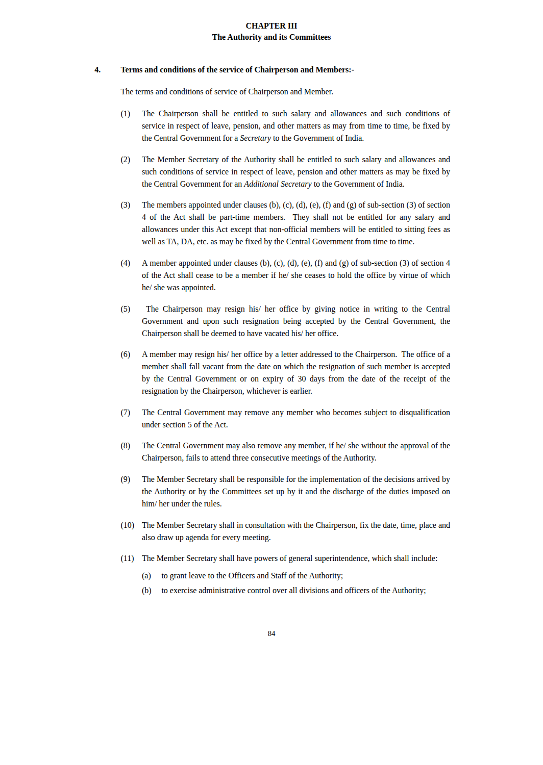CHAPTER III The Authority and its Committees
4. Terms and conditions of the service of Chairperson and Members:-
The terms and conditions of service of Chairperson and Member.
(1) The Chairperson shall be entitled to such salary and allowances and such conditions of service in respect of leave, pension, and other matters as may from time to time, be fixed by the Central Government for a Secretary to the Government of India.
(2) The Member Secretary of the Authority shall be entitled to such salary and allowances and such conditions of service in respect of leave, pension and other matters as may be fixed by the Central Government for an Additional Secretary to the Government of India.
(3) The members appointed under clauses (b), (c), (d), (e), (f) and (g) of sub-section (3) of section 4 of the Act shall be part-time members. They shall not be entitled for any salary and allowances under this Act except that non-official members will be entitled to sitting fees as well as TA, DA, etc. as may be fixed by the Central Government from time to time.
(4) A member appointed under clauses (b), (c), (d), (e), (f) and (g) of sub-section (3) of section 4 of the Act shall cease to be a member if he/ she ceases to hold the office by virtue of which he/ she was appointed.
(5) The Chairperson may resign his/ her office by giving notice in writing to the Central Government and upon such resignation being accepted by the Central Government, the Chairperson shall be deemed to have vacated his/ her office.
(6) A member may resign his/ her office by a letter addressed to the Chairperson. The office of a member shall fall vacant from the date on which the resignation of such member is accepted by the Central Government or on expiry of 30 days from the date of the receipt of the resignation by the Chairperson, whichever is earlier.
(7) The Central Government may remove any member who becomes subject to disqualification under section 5 of the Act.
(8) The Central Government may also remove any member, if he/ she without the approval of the Chairperson, fails to attend three consecutive meetings of the Authority.
(9) The Member Secretary shall be responsible for the implementation of the decisions arrived by the Authority or by the Committees set up by it and the discharge of the duties imposed on him/ her under the rules.
(10) The Member Secretary shall in consultation with the Chairperson, fix the date, time, place and also draw up agenda for every meeting.
(11) The Member Secretary shall have powers of general superintendence, which shall include:
(a) to grant leave to the Officers and Staff of the Authority;
(b) to exercise administrative control over all divisions and officers of the Authority;
84